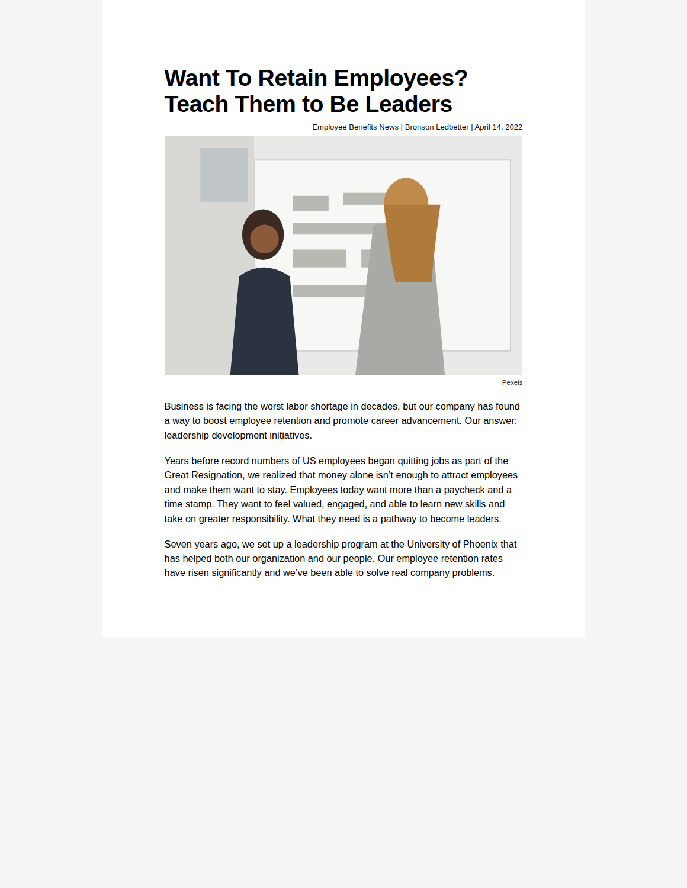Want To Retain Employees? Teach Them to Be Leaders
Employee Benefits News | Bronson Ledbetter | April 14, 2022
Pexels
Business is facing the worst labor shortage in decades, but our company has found a way to boost employee retention and promote career advancement. Our answer: leadership development initiatives.
Years before record numbers of US employees began quitting jobs as part of the Great Resignation, we realized that money alone isn’t enough to attract employees and make them want to stay. Employees today want more than a paycheck and a time stamp. They want to feel valued, engaged, and able to learn new skills and take on greater responsibility. What they need is a pathway to become leaders.
Seven years ago, we set up a leadership program at the University of Phoenix that has helped both our organization and our people. Our employee retention rates have risen significantly and we’ve been able to solve real company problems.